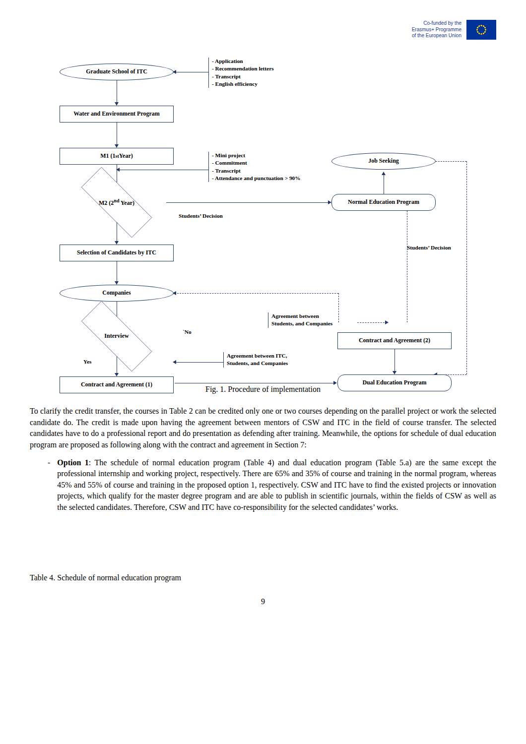Co-funded by the
Erasmus+ Programme
of the European Union
Graduate School of ITC
- Application
- Recommendation letters
- Transcript
- English efficiency
Water and Environment Program
M1 (1st Year)
- Mini project
- Commitment
- Transcript
- Attendance and punctuation > 90%
M2 (2nd Year)
Students’ Decision
Normal Education Program
Job Seeking
Students’ Decision
Selection of Candidates by ITC
Companies
Interview
`No
Yes
Contract and Agreement (1)
Agreement between ITC,
Students, and Companies
Agreement between
Students, and Companies
Contract and Agreement (2)
Dual Education Program
Fig. 1. Procedure of implementation
To clarify the credit transfer, the courses in Table 2 can be credited only one or two courses depending on the parallel project or work the selected candidate do. The credit is made upon having the agreement between mentors of CSW and ITC in the field of course transfer. The selected candidates have to do a professional report and do presentation as defending after training. Meanwhile, the options for schedule of dual education program are proposed as following along with the contract and agreement in Section 7:
- Option 1: The schedule of normal education program (Table 4) and dual education program (Table 5.a) are the same except the professional internship and working project, respectively. There are 65% and 35% of course and training in the normal program, whereas 45% and 55% of course and training in the proposed option 1, respectively. CSW and ITC have to find the existed projects or innovation projects, which qualify for the master degree program and are able to publish in scientific journals, within the fields of CSW as well as the selected candidates. Therefore, CSW and ITC have co-responsibility for the selected candidates’ works.
Table 4. Schedule of normal education program
9